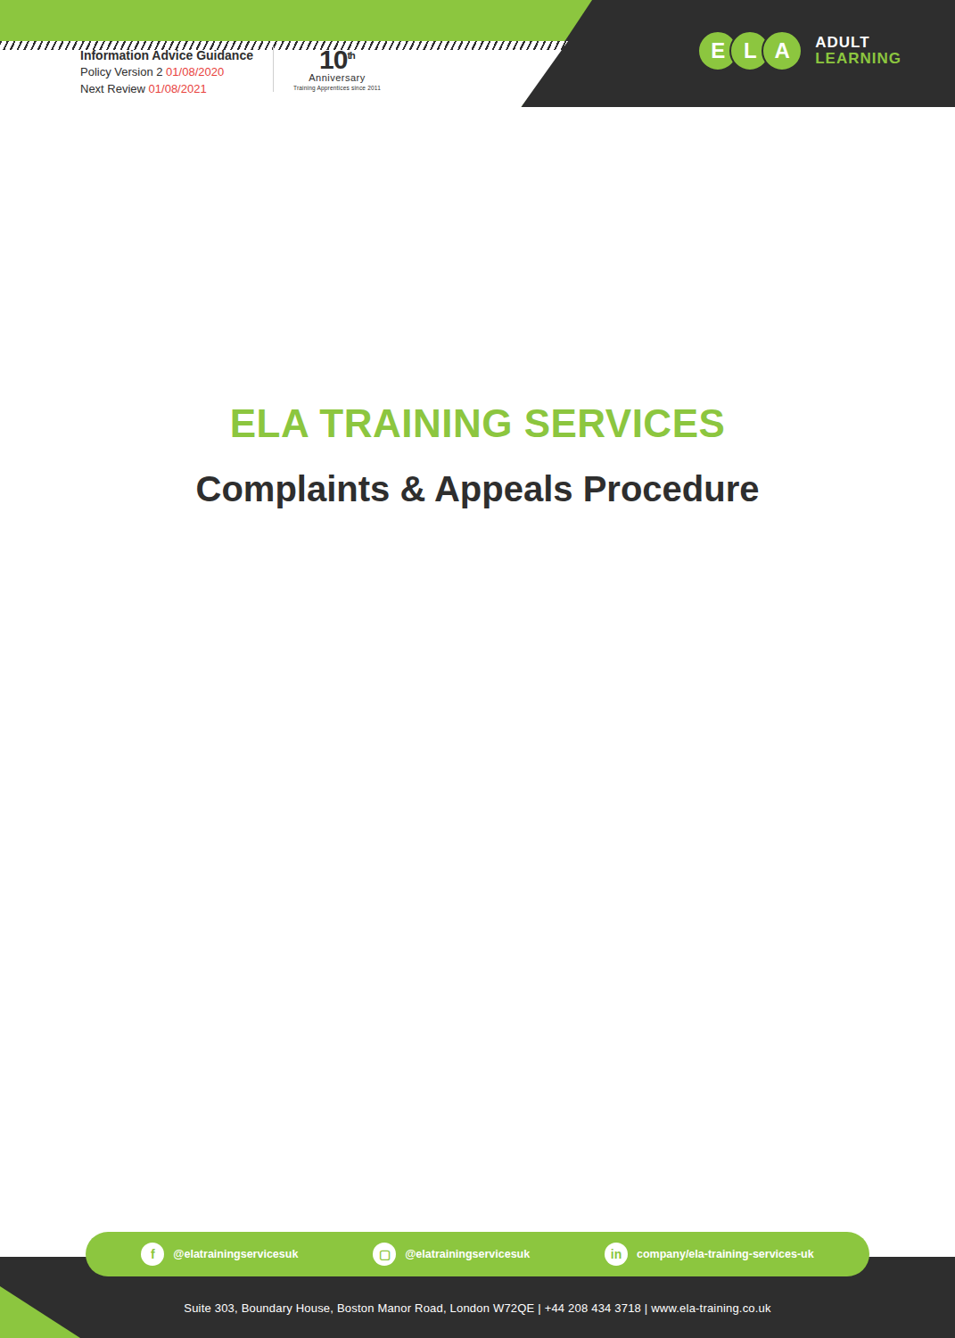ELA
ADULT
LEARNING
Information Advice Guidance
Policy Version 2 01/08/2020
Next Review 01/08/2021
10th
Anniversary
Training Apprentices since 2011
ELA TRAINING SERVICES
Complaints & Appeals Procedure
f@elatrainingservicesuk ▢@elatrainingservicesuk incompany/ela-training-services-uk
Suite 303, Boundary House, Boston Manor Road, London W72QE | +44 208 434 3718 | www.ela-training.co.uk